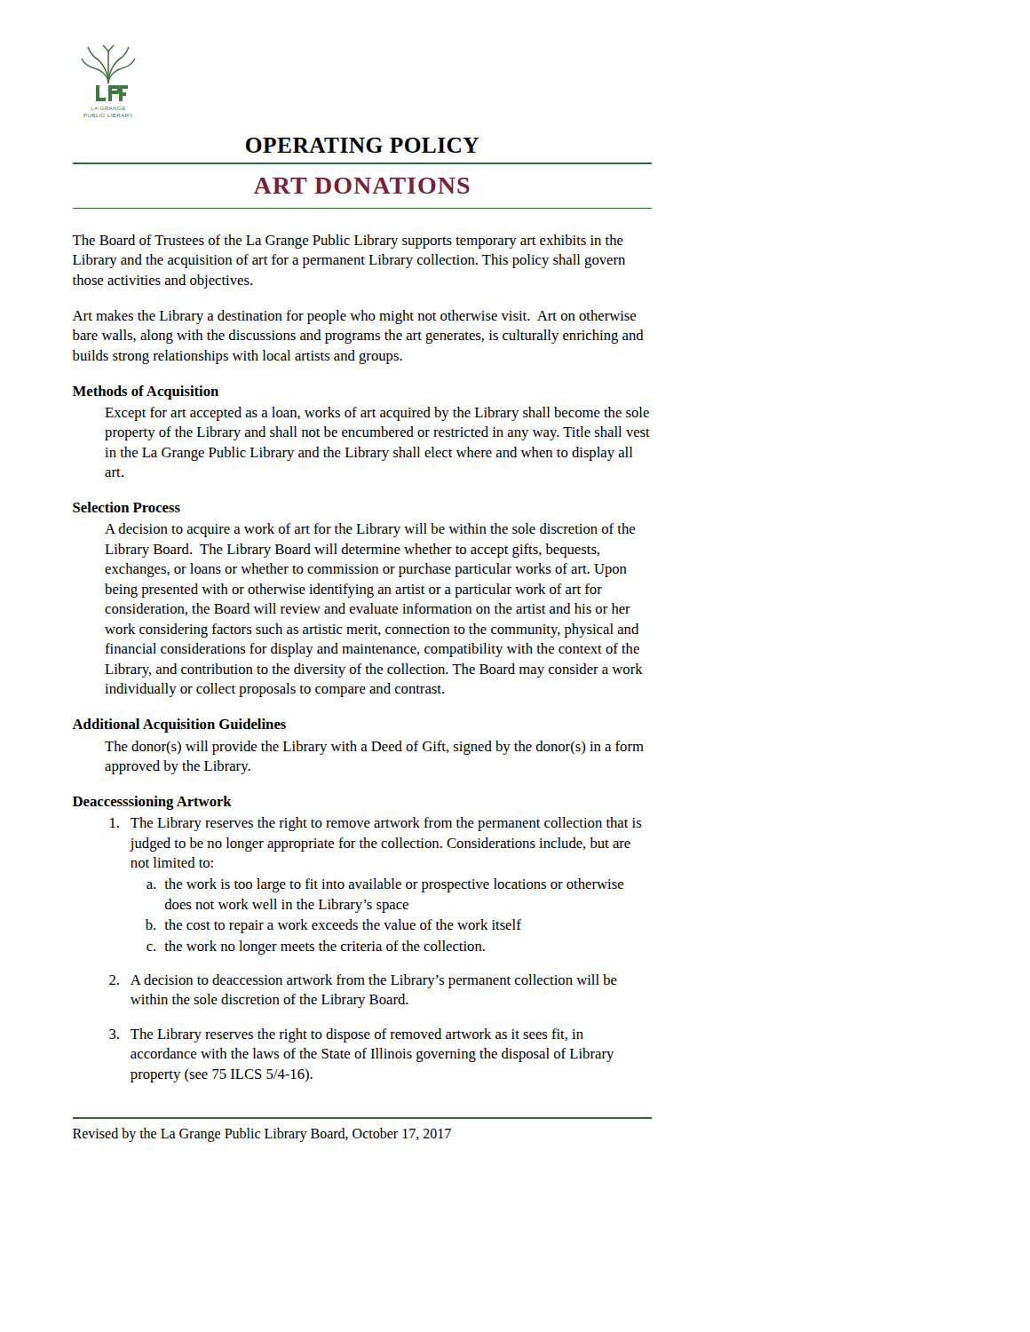LA GRANGE PUBLIC LIBRARY
OPERATING POLICY
ART DONATIONS
The Board of Trustees of the La Grange Public Library supports temporary art exhibits in the Library and the acquisition of art for a permanent Library collection. This policy shall govern those activities and objectives.
Art makes the Library a destination for people who might not otherwise visit. Art on otherwise bare walls, along with the discussions and programs the art generates, is culturally enriching and builds strong relationships with local artists and groups.
Methods of Acquisition
Except for art accepted as a loan, works of art acquired by the Library shall become the sole property of the Library and shall not be encumbered or restricted in any way. Title shall vest in the La Grange Public Library and the Library shall elect where and when to display all art.
Selection Process
A decision to acquire a work of art for the Library will be within the sole discretion of the Library Board. The Library Board will determine whether to accept gifts, bequests, exchanges, or loans or whether to commission or purchase particular works of art. Upon being presented with or otherwise identifying an artist or a particular work of art for consideration, the Board will review and evaluate information on the artist and his or her work considering factors such as artistic merit, connection to the community, physical and financial considerations for display and maintenance, compatibility with the context of the Library, and contribution to the diversity of the collection. The Board may consider a work individually or collect proposals to compare and contrast.
Additional Acquisition Guidelines
The donor(s) will provide the Library with a Deed of Gift, signed by the donor(s) in a form approved by the Library.
Deaccesssioning Artwork
The Library reserves the right to remove artwork from the permanent collection that is judged to be no longer appropriate for the collection. Considerations include, but are not limited to:
the work is too large to fit into available or prospective locations or otherwise does not work well in the Library’s space
the cost to repair a work exceeds the value of the work itself
the work no longer meets the criteria of the collection.
A decision to deaccession artwork from the Library’s permanent collection will be within the sole discretion of the Library Board.
The Library reserves the right to dispose of removed artwork as it sees fit, in accordance with the laws of the State of Illinois governing the disposal of Library property (see 75 ILCS 5/4-16).
Revised by the La Grange Public Library Board, October 17, 2017